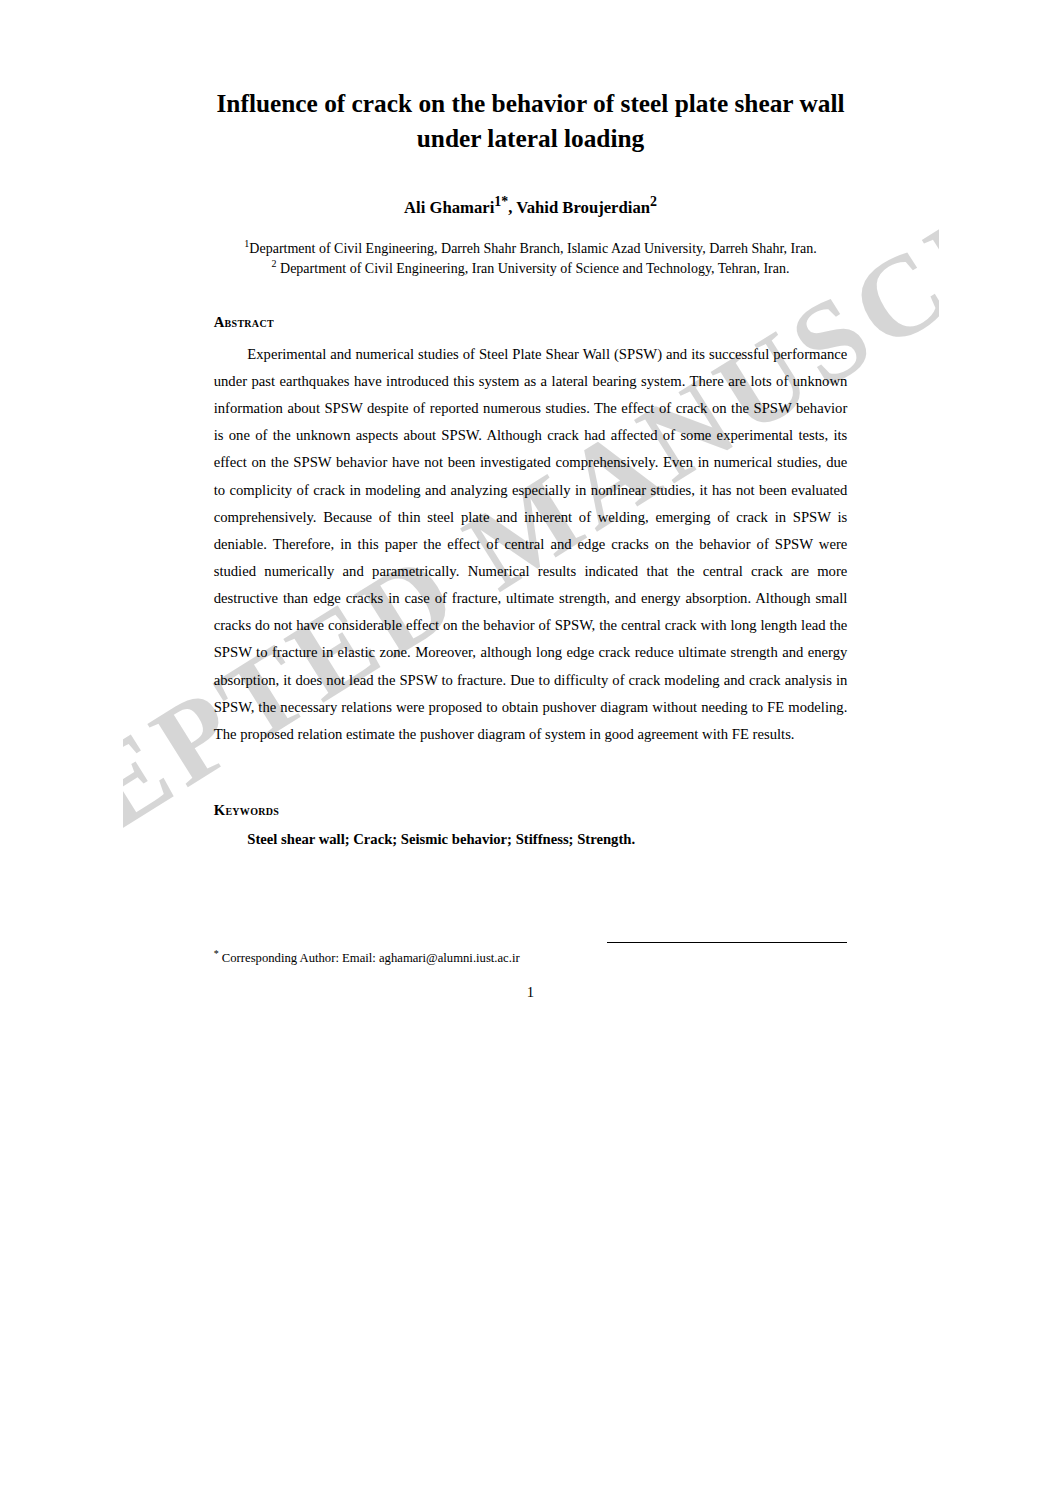ACCEPTED MANUSCRIPT
Influence of crack on the behavior of steel plate shear wall under lateral loading
Ali Ghamari1*, Vahid Broujerdian2
1Department of Civil Engineering, Darreh Shahr Branch, Islamic Azad University, Darreh Shahr, Iran.
2 Department of Civil Engineering, Iran University of Science and Technology, Tehran, Iran.
Abstract
Experimental and numerical studies of Steel Plate Shear Wall (SPSW) and its successful performance under past earthquakes have introduced this system as a lateral bearing system. There are lots of unknown information about SPSW despite of reported numerous studies. The effect of crack on the SPSW behavior is one of the unknown aspects about SPSW. Although crack had affected of some experimental tests, its effect on the SPSW behavior have not been investigated comprehensively. Even in numerical studies, due to complicity of crack in modeling and analyzing especially in nonlinear studies, it has not been evaluated comprehensively. Because of thin steel plate and inherent of welding, emerging of crack in SPSW is deniable. Therefore, in this paper the effect of central and edge cracks on the behavior of SPSW were studied numerically and parametrically. Numerical results indicated that the central crack are more destructive than edge cracks in case of fracture, ultimate strength, and energy absorption. Although small cracks do not have considerable effect on the behavior of SPSW, the central crack with long length lead the SPSW to fracture in elastic zone. Moreover, although long edge crack reduce ultimate strength and energy absorption, it does not lead the SPSW to fracture. Due to difficulty of crack modeling and crack analysis in SPSW, the necessary relations were proposed to obtain pushover diagram without needing to FE modeling. The proposed relation estimate the pushover diagram of system in good agreement with FE results.
Keywords
Steel shear wall; Crack; Seismic behavior; Stiffness; Strength.
* Corresponding Author: Email: aghamari@alumni.iust.ac.ir
1